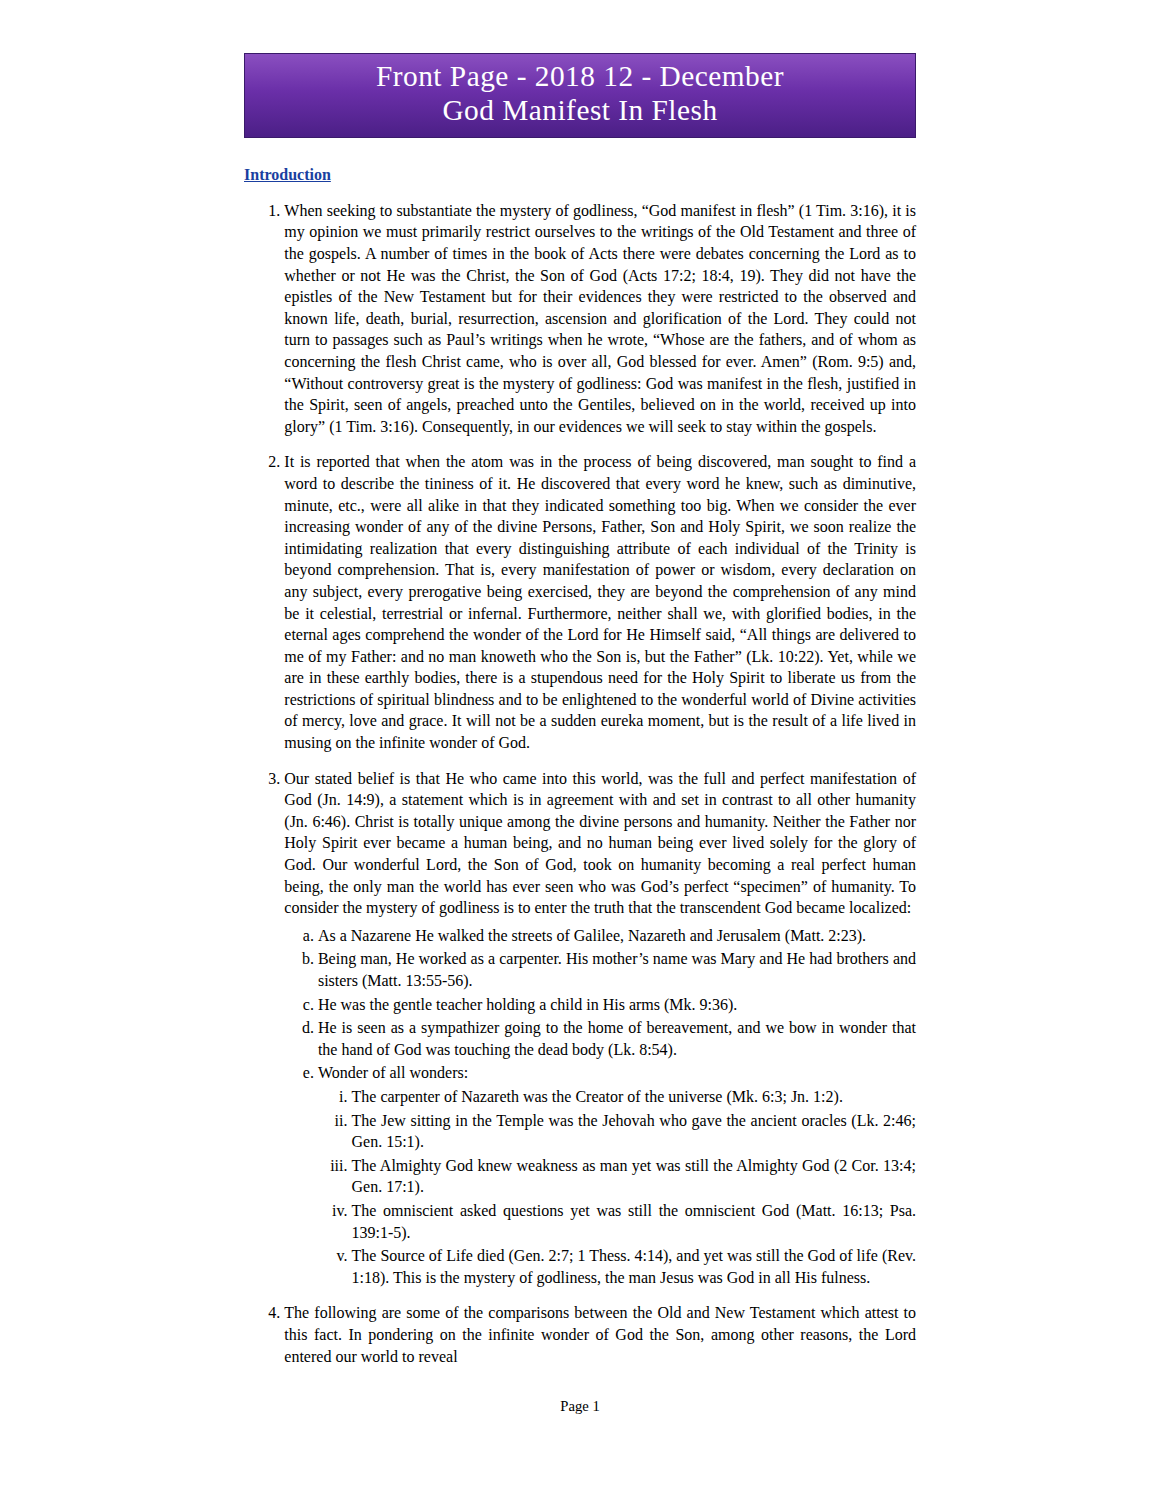Front Page - 2018 12 - December
God Manifest In Flesh
Introduction
When seeking to substantiate the mystery of godliness, “God manifest in flesh” (1 Tim. 3:16), it is my opinion we must primarily restrict ourselves to the writings of the Old Testament and three of the gospels. A number of times in the book of Acts there were debates concerning the Lord as to whether or not He was the Christ, the Son of God (Acts 17:2; 18:4, 19). They did not have the epistles of the New Testament but for their evidences they were restricted to the observed and known life, death, burial, resurrection, ascension and glorification of the Lord. They could not turn to passages such as Paul’s writings when he wrote, “Whose are the fathers, and of whom as concerning the flesh Christ came, who is over all, God blessed for ever. Amen” (Rom. 9:5) and, “Without controversy great is the mystery of godliness: God was manifest in the flesh, justified in the Spirit, seen of angels, preached unto the Gentiles, believed on in the world, received up into glory” (1 Tim. 3:16). Consequently, in our evidences we will seek to stay within the gospels.
It is reported that when the atom was in the process of being discovered, man sought to find a word to describe the tininess of it. He discovered that every word he knew, such as diminutive, minute, etc., were all alike in that they indicated something too big. When we consider the ever increasing wonder of any of the divine Persons, Father, Son and Holy Spirit, we soon realize the intimidating realization that every distinguishing attribute of each individual of the Trinity is beyond comprehension. That is, every manifestation of power or wisdom, every declaration on any subject, every prerogative being exercised, they are beyond the comprehension of any mind be it celestial, terrestrial or infernal. Furthermore, neither shall we, with glorified bodies, in the eternal ages comprehend the wonder of the Lord for He Himself said, “All things are delivered to me of my Father: and no man knoweth who the Son is, but the Father” (Lk. 10:22). Yet, while we are in these earthly bodies, there is a stupendous need for the Holy Spirit to liberate us from the restrictions of spiritual blindness and to be enlightened to the wonderful world of Divine activities of mercy, love and grace. It will not be a sudden eureka moment, but is the result of a life lived in musing on the infinite wonder of God.
Our stated belief is that He who came into this world, was the full and perfect manifestation of God (Jn. 14:9), a statement which is in agreement with and set in contrast to all other humanity (Jn. 6:46). Christ is totally unique among the divine persons and humanity. Neither the Father nor Holy Spirit ever became a human being, and no human being ever lived solely for the glory of God. Our wonderful Lord, the Son of God, took on humanity becoming a real perfect human being, the only man the world has ever seen who was God’s perfect “specimen” of humanity. To consider the mystery of godliness is to enter the truth that the transcendent God became localized:
As a Nazarene He walked the streets of Galilee, Nazareth and Jerusalem (Matt. 2:23).
Being man, He worked as a carpenter. His mother’s name was Mary and He had brothers and sisters (Matt. 13:55-56).
He was the gentle teacher holding a child in His arms (Mk. 9:36).
He is seen as a sympathizer going to the home of bereavement, and we bow in wonder that the hand of God was touching the dead body (Lk. 8:54).
Wonder of all wonders:
The carpenter of Nazareth was the Creator of the universe (Mk. 6:3; Jn. 1:2).
The Jew sitting in the Temple was the Jehovah who gave the ancient oracles (Lk. 2:46; Gen. 15:1).
The Almighty God knew weakness as man yet was still the Almighty God (2 Cor. 13:4; Gen. 17:1).
The omniscient asked questions yet was still the omniscient God (Matt. 16:13; Psa. 139:1-5).
The Source of Life died (Gen. 2:7; 1 Thess. 4:14), and yet was still the God of life (Rev. 1:18). This is the mystery of godliness, the man Jesus was God in all His fulness.
The following are some of the comparisons between the Old and New Testament which attest to this fact. In pondering on the infinite wonder of God the Son, among other reasons, the Lord entered our world to reveal
Page 1